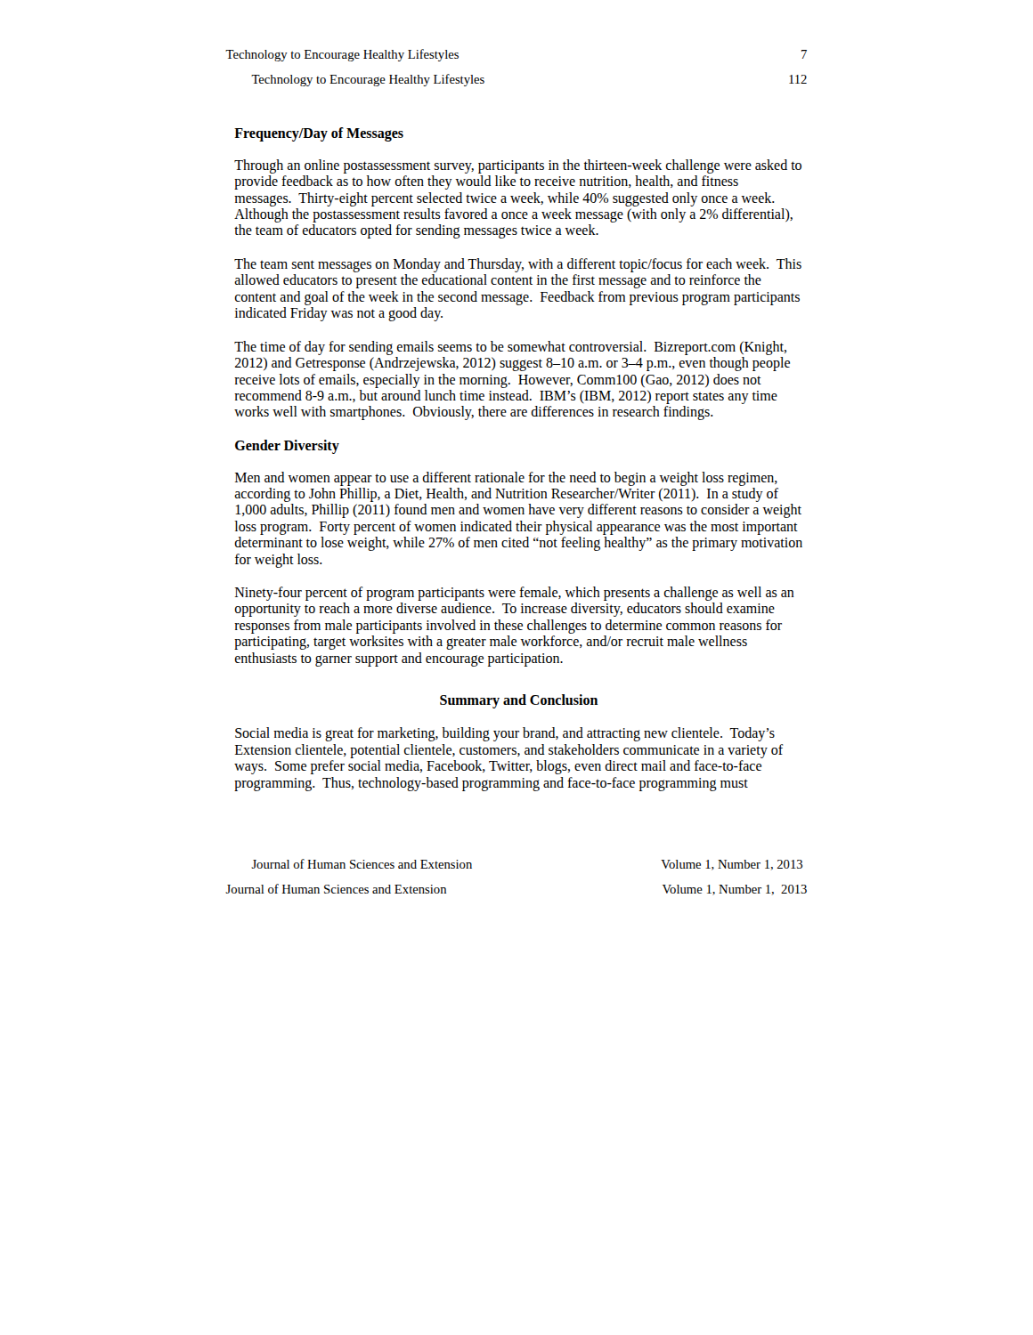Technology to Encourage Healthy Lifestyles 7
Technology to Encourage Healthy Lifestyles 112
Frequency/Day of Messages
Through an online postassessment survey, participants in the thirteen-week challenge were asked to provide feedback as to how often they would like to receive nutrition, health, and fitness messages. Thirty-eight percent selected twice a week, while 40% suggested only once a week. Although the postassessment results favored a once a week message (with only a 2% differential), the team of educators opted for sending messages twice a week.
The team sent messages on Monday and Thursday, with a different topic/focus for each week. This allowed educators to present the educational content in the first message and to reinforce the content and goal of the week in the second message. Feedback from previous program participants indicated Friday was not a good day.
The time of day for sending emails seems to be somewhat controversial. Bizreport.com (Knight, 2012) and Getresponse (Andrzejewska, 2012) suggest 8–10 a.m. or 3–4 p.m., even though people receive lots of emails, especially in the morning. However, Comm100 (Gao, 2012) does not recommend 8-9 a.m., but around lunch time instead. IBM’s (IBM, 2012) report states any time works well with smartphones. Obviously, there are differences in research findings.
Gender Diversity
Men and women appear to use a different rationale for the need to begin a weight loss regimen, according to John Phillip, a Diet, Health, and Nutrition Researcher/Writer (2011). In a study of 1,000 adults, Phillip (2011) found men and women have very different reasons to consider a weight loss program. Forty percent of women indicated their physical appearance was the most important determinant to lose weight, while 27% of men cited “not feeling healthy” as the primary motivation for weight loss.
Ninety-four percent of program participants were female, which presents a challenge as well as an opportunity to reach a more diverse audience. To increase diversity, educators should examine responses from male participants involved in these challenges to determine common reasons for participating, target worksites with a greater male workforce, and/or recruit male wellness enthusiasts to garner support and encourage participation.
Summary and Conclusion
Social media is great for marketing, building your brand, and attracting new clientele. Today’s Extension clientele, potential clientele, customers, and stakeholders communicate in a variety of ways. Some prefer social media, Facebook, Twitter, blogs, even direct mail and face-to-face programming. Thus, technology-based programming and face-to-face programming must
Journal of Human Sciences and Extension Volume 1, Number 1, 2013
Journal of Human Sciences and Extension Volume 1, Number 1, 2013